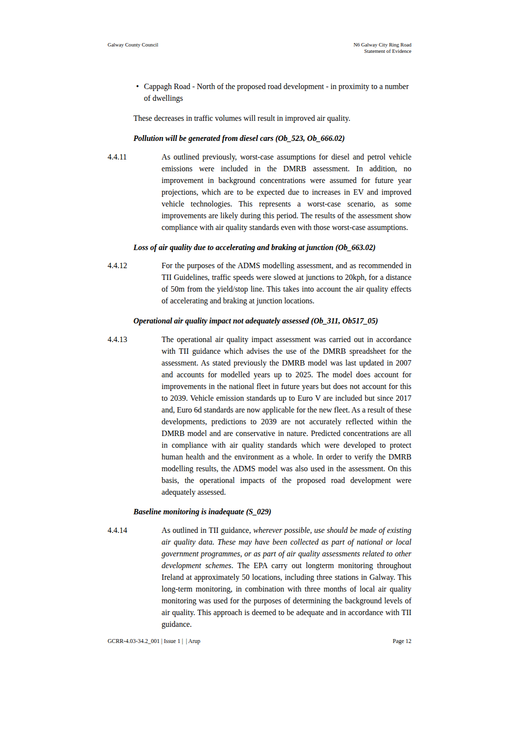Galway County Council
N6 Galway City Ring Road
Statement of Evidence
Cappagh Road - North of the proposed road development - in proximity to a number of dwellings
These decreases in traffic volumes will result in improved air quality.
Pollution will be generated from diesel cars (Ob_523, Ob_666.02)
4.4.11
As outlined previously, worst-case assumptions for diesel and petrol vehicle emissions were included in the DMRB assessment. In addition, no improvement in background concentrations were assumed for future year projections, which are to be expected due to increases in EV and improved vehicle technologies. This represents a worst-case scenario, as some improvements are likely during this period. The results of the assessment show compliance with air quality standards even with those worst-case assumptions.
Loss of air quality due to accelerating and braking at junction (Ob_663.02)
4.4.12
For the purposes of the ADMS modelling assessment, and as recommended in TII Guidelines, traffic speeds were slowed at junctions to 20kph, for a distance of 50m from the yield/stop line. This takes into account the air quality effects of accelerating and braking at junction locations.
Operational air quality impact not adequately assessed (Ob_311, Ob517_05)
4.4.13
The operational air quality impact assessment was carried out in accordance with TII guidance which advises the use of the DMRB spreadsheet for the assessment. As stated previously the DMRB model was last updated in 2007 and accounts for modelled years up to 2025. The model does account for improvements in the national fleet in future years but does not account for this to 2039. Vehicle emission standards up to Euro V are included but since 2017 and, Euro 6d standards are now applicable for the new fleet. As a result of these developments, predictions to 2039 are not accurately reflected within the DMRB model and are conservative in nature. Predicted concentrations are all in compliance with air quality standards which were developed to protect human health and the environment as a whole. In order to verify the DMRB modelling results, the ADMS model was also used in the assessment. On this basis, the operational impacts of the proposed road development were adequately assessed.
Baseline monitoring is inadequate (S_029)
4.4.14
As outlined in TII guidance, wherever possible, use should be made of existing air quality data. These may have been collected as part of national or local government programmes, or as part of air quality assessments related to other development schemes. The EPA carry out longterm monitoring throughout Ireland at approximately 50 locations, including three stations in Galway. This long-term monitoring, in combination with three months of local air quality monitoring was used for the purposes of determining the background levels of air quality. This approach is deemed to be adequate and in accordance with TII guidance.
GCRR-4.03-34.2_001 | Issue 1 | | Arup
Page 12